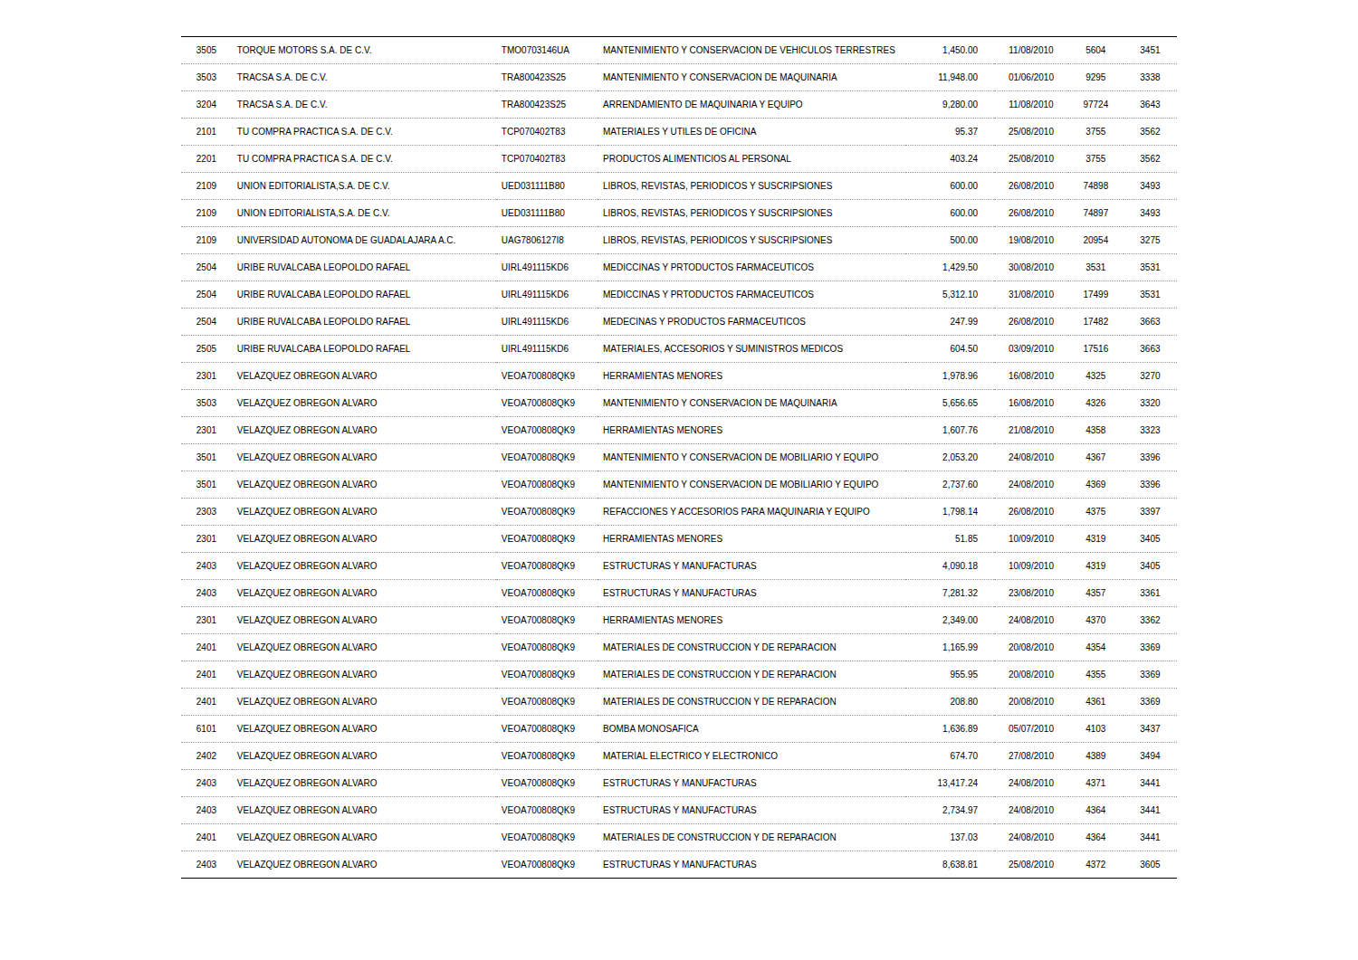| 3505 | TORQUE MOTORS S.A. DE C.V. | TMO0703146UA | MANTENIMIENTO Y CONSERVACION DE VEHICULOS TERRESTRES | 1,450.00 | 11/08/2010 | 5604 | 3451 |
| 3503 | TRACSA S.A. DE C.V. | TRA800423S25 | MANTENIMIENTO Y CONSERVACION DE MAQUINARIA | 11,948.00 | 01/06/2010 | 9295 | 3338 |
| 3204 | TRACSA S.A. DE C.V. | TRA800423S25 | ARRENDAMIENTO DE MAQUINARIA Y EQUIPO | 9,280.00 | 11/08/2010 | 97724 | 3643 |
| 2101 | TU COMPRA PRACTICA S.A. DE C.V. | TCP070402T83 | MATERIALES Y UTILES DE OFICINA | 95.37 | 25/08/2010 | 3755 | 3562 |
| 2201 | TU COMPRA PRACTICA S.A. DE C.V. | TCP070402T83 | PRODUCTOS ALIMENTICIOS AL PERSONAL | 403.24 | 25/08/2010 | 3755 | 3562 |
| 2109 | UNION EDITORIALISTA,S.A. DE C.V. | UED031111B80 | LIBROS, REVISTAS, PERIODICOS Y SUSCRIPSIONES | 600.00 | 26/08/2010 | 74898 | 3493 |
| 2109 | UNION EDITORIALISTA,S.A. DE C.V. | UED031111B80 | LIBROS, REVISTAS, PERIODICOS Y SUSCRIPSIONES | 600.00 | 26/08/2010 | 74897 | 3493 |
| 2109 | UNIVERSIDAD AUTONOMA DE GUADALAJARA A.C. | UAG7806127I8 | LIBROS, REVISTAS, PERIODICOS Y SUSCRIPSIONES | 500.00 | 19/08/2010 | 20954 | 3275 |
| 2504 | URIBE RUVALCABA LEOPOLDO RAFAEL | UIRL491115KD6 | MEDICCINAS Y PRTODUCTOS FARMACEUTICOS | 1,429.50 | 30/08/2010 | 3531 | 3531 |
| 2504 | URIBE RUVALCABA LEOPOLDO RAFAEL | UIRL491115KD6 | MEDICCINAS Y PRTODUCTOS FARMACEUTICOS | 5,312.10 | 31/08/2010 | 17499 | 3531 |
| 2504 | URIBE RUVALCABA LEOPOLDO RAFAEL | UIRL491115KD6 | MEDECINAS Y PRODUCTOS FARMACEUTICOS | 247.99 | 26/08/2010 | 17482 | 3663 |
| 2505 | URIBE RUVALCABA LEOPOLDO RAFAEL | UIRL491115KD6 | MATERIALES, ACCESORIOS Y SUMINISTROS MEDICOS | 604.50 | 03/09/2010 | 17516 | 3663 |
| 2301 | VELAZQUEZ OBREGON ALVARO | VEOA700808QK9 | HERRAMIENTAS MENORES | 1,978.96 | 16/08/2010 | 4325 | 3270 |
| 3503 | VELAZQUEZ OBREGON ALVARO | VEOA700808QK9 | MANTENIMIENTO Y CONSERVACION DE MAQUINARIA | 5,656.65 | 16/08/2010 | 4326 | 3320 |
| 2301 | VELAZQUEZ OBREGON ALVARO | VEOA700808QK9 | HERRAMIENTAS MENORES | 1,607.76 | 21/08/2010 | 4358 | 3323 |
| 3501 | VELAZQUEZ OBREGON ALVARO | VEOA700808QK9 | MANTENIMIENTO Y CONSERVACION DE MOBILIARIO Y EQUIPO | 2,053.20 | 24/08/2010 | 4367 | 3396 |
| 3501 | VELAZQUEZ OBREGON ALVARO | VEOA700808QK9 | MANTENIMIENTO Y CONSERVACION DE MOBILIARIO Y EQUIPO | 2,737.60 | 24/08/2010 | 4369 | 3396 |
| 2303 | VELAZQUEZ OBREGON ALVARO | VEOA700808QK9 | REFACCIONES Y ACCESORIOS PARA MAQUINARIA Y EQUIPO | 1,798.14 | 26/08/2010 | 4375 | 3397 |
| 2301 | VELAZQUEZ OBREGON ALVARO | VEOA700808QK9 | HERRAMIENTAS MENORES | 51.85 | 10/09/2010 | 4319 | 3405 |
| 2403 | VELAZQUEZ OBREGON ALVARO | VEOA700808QK9 | ESTRUCTURAS Y MANUFACTURAS | 4,090.18 | 10/09/2010 | 4319 | 3405 |
| 2403 | VELAZQUEZ OBREGON ALVARO | VEOA700808QK9 | ESTRUCTURAS Y MANUFACTURAS | 7,281.32 | 23/08/2010 | 4357 | 3361 |
| 2301 | VELAZQUEZ OBREGON ALVARO | VEOA700808QK9 | HERRAMIENTAS MENORES | 2,349.00 | 24/08/2010 | 4370 | 3362 |
| 2401 | VELAZQUEZ OBREGON ALVARO | VEOA700808QK9 | MATERIALES DE CONSTRUCCION Y DE REPARACION | 1,165.99 | 20/08/2010 | 4354 | 3369 |
| 2401 | VELAZQUEZ OBREGON ALVARO | VEOA700808QK9 | MATERIALES DE CONSTRUCCION Y DE REPARACION | 955.95 | 20/08/2010 | 4355 | 3369 |
| 2401 | VELAZQUEZ OBREGON ALVARO | VEOA700808QK9 | MATERIALES DE CONSTRUCCION Y DE REPARACION | 208.80 | 20/08/2010 | 4361 | 3369 |
| 6101 | VELAZQUEZ OBREGON ALVARO | VEOA700808QK9 | BOMBA MONOSAFICA | 1,636.89 | 05/07/2010 | 4103 | 3437 |
| 2402 | VELAZQUEZ OBREGON ALVARO | VEOA700808QK9 | MATERIAL ELECTRICO Y ELECTRONICO | 674.70 | 27/08/2010 | 4389 | 3494 |
| 2403 | VELAZQUEZ OBREGON ALVARO | VEOA700808QK9 | ESTRUCTURAS Y MANUFACTURAS | 13,417.24 | 24/08/2010 | 4371 | 3441 |
| 2403 | VELAZQUEZ OBREGON ALVARO | VEOA700808QK9 | ESTRUCTURAS Y MANUFACTURAS | 2,734.97 | 24/08/2010 | 4364 | 3441 |
| 2401 | VELAZQUEZ OBREGON ALVARO | VEOA700808QK9 | MATERIALES DE CONSTRUCCION Y DE REPARACION | 137.03 | 24/08/2010 | 4364 | 3441 |
| 2403 | VELAZQUEZ OBREGON ALVARO | VEOA700808QK9 | ESTRUCTURAS Y MANUFACTURAS | 8,638.81 | 25/08/2010 | 4372 | 3605 |